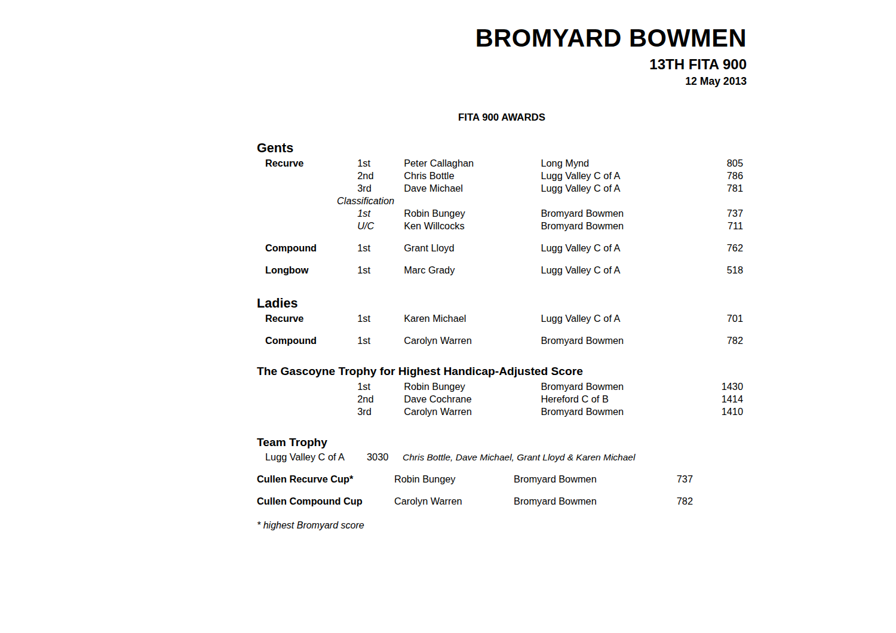BROMYARD BOWMEN
13TH FITA 900
12 May 2013
FITA 900 AWARDS
Gents
| Recurve | 1st | Peter Callaghan | Long Mynd | 805 |
| | 2nd | Chris Bottle | Lugg Valley C of A | 786 |
| | 3rd | Dave Michael | Lugg Valley C of A | 781 |
| Classification | | | |
| | 1st | Robin Bungey | Bromyard Bowmen | 737 |
| | U/C | Ken Willcocks | Bromyard Bowmen | 711 |
| Compound | 1st | Grant Lloyd | Lugg Valley C of A | 762 |
| Longbow | 1st | Marc Grady | Lugg Valley C of A | 518 |
Ladies
| Recurve | 1st | Karen Michael | Lugg Valley C of A | 701 |
| Compound | 1st | Carolyn Warren | Bromyard Bowmen | 782 |
The Gascoyne Trophy for Highest Handicap-Adjusted Score
| | 1st | Robin Bungey | Bromyard Bowmen | 1430 |
| | 2nd | Dave Cochrane | Hereford C of B | 1414 |
| | 3rd | Carolyn Warren | Bromyard Bowmen | 1410 |
Team Trophy
Lugg Valley C of A 3030 Chris Bottle, Dave Michael, Grant Lloyd & Karen Michael
Cullen Recurve Cup*Robin Bungey Bromyard Bowmen 737
Cullen Compound Cup Carolyn Warren Bromyard Bowmen 782
* highest Bromyard score